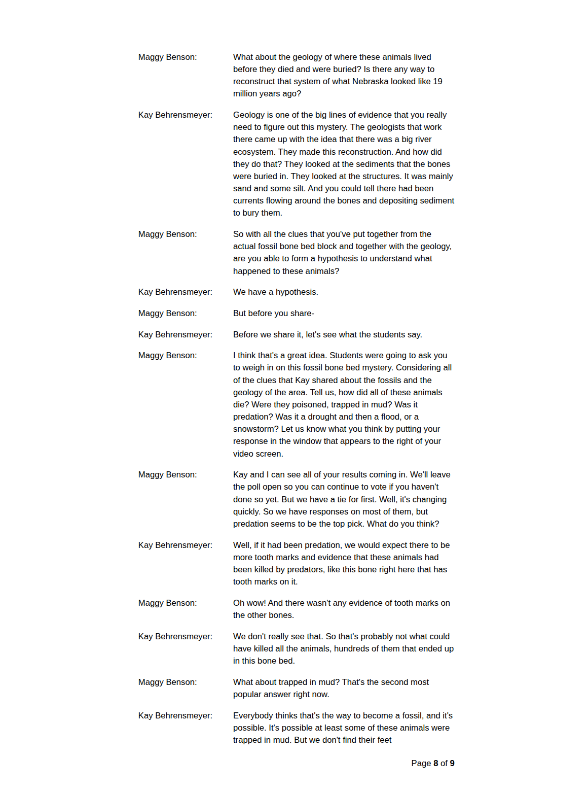| Maggy Benson: | What about the geology of where these animals lived before they died and were buried? Is there any way to reconstruct that system of what Nebraska looked like 19 million years ago? |
| Kay Behrensmeyer: | Geology is one of the big lines of evidence that you really need to figure out this mystery. The geologists that work there came up with the idea that there was a big river ecosystem. They made this reconstruction. And how did they do that? They looked at the sediments that the bones were buried in. They looked at the structures. It was mainly sand and some silt. And you could tell there had been currents flowing around the bones and depositing sediment to bury them. |
| Maggy Benson: | So with all the clues that you've put together from the actual fossil bone bed block and together with the geology, are you able to form a hypothesis to understand what happened to these animals? |
| Kay Behrensmeyer: | We have a hypothesis. |
| Maggy Benson: | But before you share- |
| Kay Behrensmeyer: | Before we share it, let's see what the students say. |
| Maggy Benson: | I think that's a great idea. Students were going to ask you to weigh in on this fossil bone bed mystery. Considering all of the clues that Kay shared about the fossils and the geology of the area. Tell us, how did all of these animals die? Were they poisoned, trapped in mud? Was it predation? Was it a drought and then a flood, or a snowstorm? Let us know what you think by putting your response in the window that appears to the right of your video screen. |
| Maggy Benson: | Kay and I can see all of your results coming in. We'll leave the poll open so you can continue to vote if you haven't done so yet. But we have a tie for first. Well, it's changing quickly. So we have responses on most of them, but predation seems to be the top pick. What do you think? |
| Kay Behrensmeyer: | Well, if it had been predation, we would expect there to be more tooth marks and evidence that these animals had been killed by predators, like this bone right here that has tooth marks on it. |
| Maggy Benson: | Oh wow! And there wasn't any evidence of tooth marks on the other bones. |
| Kay Behrensmeyer: | We don't really see that. So that's probably not what could have killed all the animals, hundreds of them that ended up in this bone bed. |
| Maggy Benson: | What about trapped in mud? That's the second most popular answer right now. |
| Kay Behrensmeyer: | Everybody thinks that's the way to become a fossil, and it's possible. It's possible at least some of these animals were trapped in mud. But we don't find their feet |
Page 8 of 9